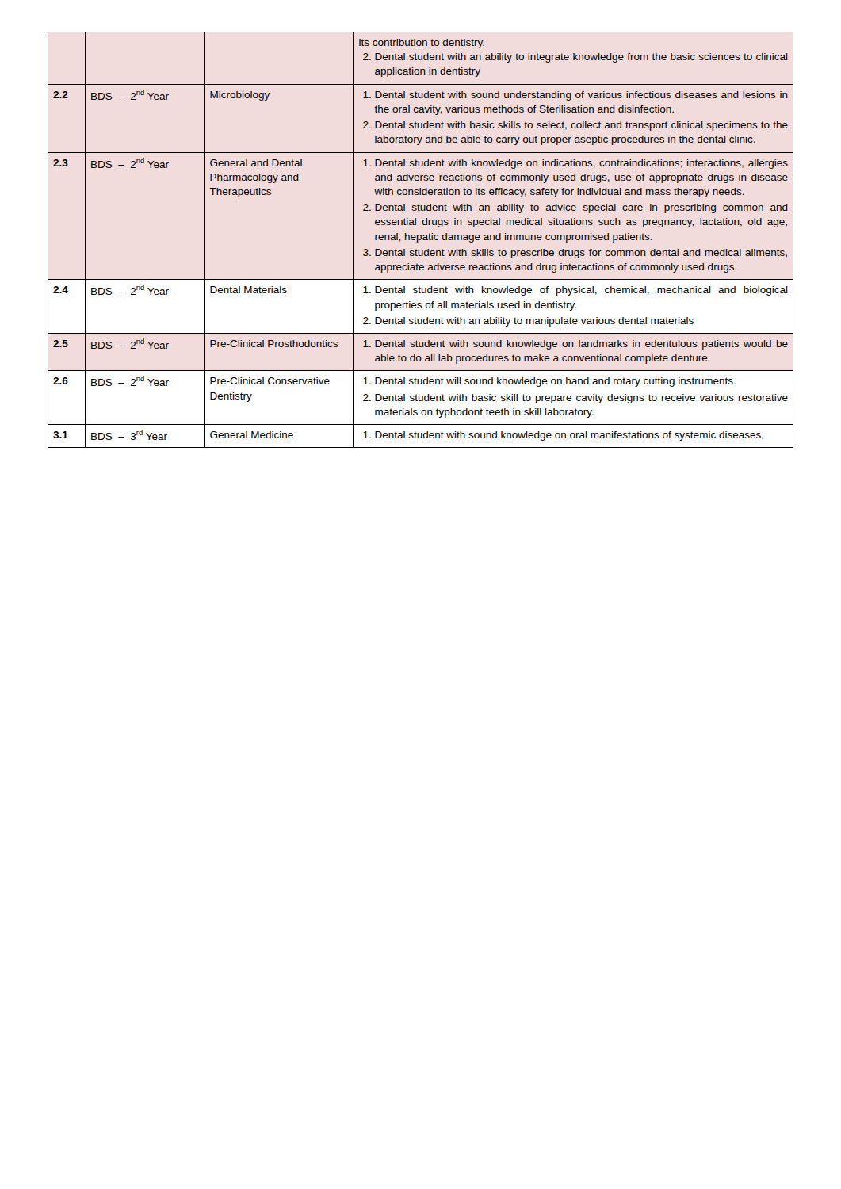| | | | its contribution to dentistry. Dental student with an ability to integrate knowledge from the basic sciences to clinical application in dentistry |
| 2.2 | BDS – 2 nd Year | Microbiology | Dental student with sound understanding of various infectious diseases and lesions in the oral cavity, various methods of Sterilisation and disinfection. Dental student with basic skills to select, collect and transport clinical specimens to the laboratory and be able to carry out proper aseptic procedures in the dental clinic. |
| 2.3 | BDS – 2 nd Year | General and Dental Pharmacology and Therapeutics | Dental student with knowledge on indications, contraindications; interactions, allergies and adverse reactions of commonly used drugs, use of appropriate drugs in disease with consideration to its efficacy, safety for individual and mass therapy needs. Dental student with an ability to advice special care in prescribing common and essential drugs in special medical situations such as pregnancy, lactation, old age, renal, hepatic damage and immune compromised patients. Dental student with skills to prescribe drugs for common dental and medical ailments, appreciate adverse reactions and drug interactions of commonly used drugs. |
| 2.4 | BDS – 2 nd Year | Dental Materials | Dental student with knowledge of physical, chemical, mechanical and biological properties of all materials used in dentistry. Dental student with an ability to manipulate various dental materials |
| 2.5 | BDS – 2 nd Year | Pre-Clinical Prosthodontics | Dental student with sound knowledge on landmarks in edentulous patients would be able to do all lab procedures to make a conventional complete denture. |
| 2.6 | BDS – 2 nd Year | Pre-Clinical Conservative Dentistry | Dental student will sound knowledge on hand and rotary cutting instruments. Dental student with basic skill to prepare cavity designs to receive various restorative materials on typhodont teeth in skill laboratory. |
| 3.1 | BDS – 3 rd Year | General Medicine | Dental student with sound knowledge on oral manifestations of systemic diseases, |